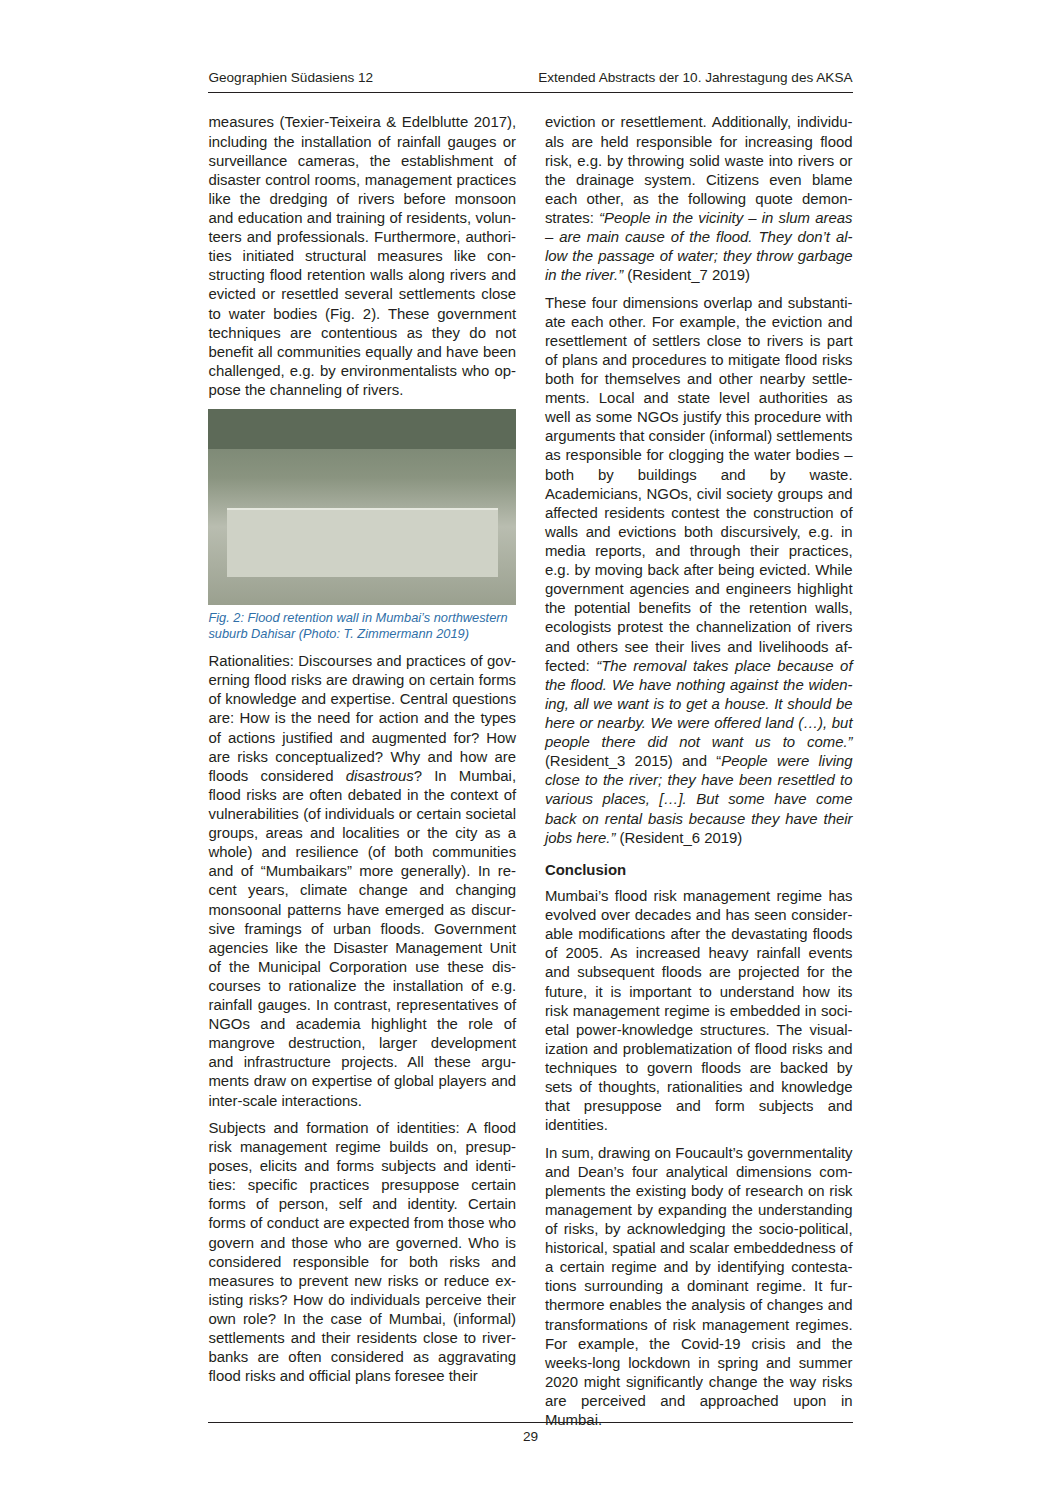Geographien Südasiens 12
Extended Abstracts der 10. Jahrestagung des AKSA
measures (Texier-Teixeira & Edelblutte 2017), including the installation of rainfall gauges or surveillance cameras, the establishment of disaster control rooms, management practices like the dredging of rivers before monsoon and education and training of residents, volunteers and professionals. Furthermore, authorities initiated structural measures like constructing flood retention walls along rivers and evicted or resettled several settlements close to water bodies (Fig. 2). These government techniques are contentious as they do not benefit all communities equally and have been challenged, e.g. by environmentalists who oppose the channeling of rivers.
Fig. 2: Flood retention wall in Mumbai’s northwestern suburb Dahisar (Photo: T. Zimmermann 2019)
Rationalities: Discourses and practices of governing flood risks are drawing on certain forms of knowledge and expertise. Central questions are: How is the need for action and the types of actions justified and augmented for? How are risks conceptualized? Why and how are floods considered disastrous? In Mumbai, flood risks are often debated in the context of vulnerabilities (of individuals or certain societal groups, areas and localities or the city as a whole) and resilience (of both communities and of “Mumbaikars” more generally). In recent years, climate change and changing monsoonal patterns have emerged as discursive framings of urban floods. Government agencies like the Disaster Management Unit of the Municipal Corporation use these discourses to rationalize the installation of e.g. rainfall gauges. In contrast, representatives of NGOs and academia highlight the role of mangrove destruction, larger development and infrastructure projects. All these arguments draw on expertise of global players and inter-scale interactions.
Subjects and formation of identities: A flood risk management regime builds on, presupposes, elicits and forms subjects and identities: specific practices presuppose certain forms of person, self and identity. Certain forms of conduct are expected from those who govern and those who are governed. Who is considered responsible for both risks and measures to prevent new risks or reduce existing risks? How do individuals perceive their own role? In the case of Mumbai, (informal) settlements and their residents close to riverbanks are often considered as aggravating flood risks and official plans foresee their
eviction or resettlement. Additionally, individuals are held responsible for increasing flood risk, e.g. by throwing solid waste into rivers or the drainage system. Citizens even blame each other, as the following quote demonstrates: “People in the vicinity – in slum areas – are main cause of the flood. They don’t allow the passage of water; they throw garbage in the river.” (Resident_7 2019)
These four dimensions overlap and substantiate each other. For example, the eviction and resettlement of settlers close to rivers is part of plans and procedures to mitigate flood risks both for themselves and other nearby settlements. Local and state level authorities as well as some NGOs justify this procedure with arguments that consider (informal) settlements as responsible for clogging the water bodies – both by buildings and by waste. Academicians, NGOs, civil society groups and affected residents contest the construction of walls and evictions both discursively, e.g. in media reports, and through their practices, e.g. by moving back after being evicted. While government agencies and engineers highlight the potential benefits of the retention walls, ecologists protest the channelization of rivers and others see their lives and livelihoods affected: “The removal takes place because of the flood. We have nothing against the widening, all we want is to get a house. It should be here or nearby. We were offered land (…), but people there did not want us to come.” (Resident_3 2015) and “People were living close to the river; they have been resettled to various places, […]. But some have come back on rental basis because they have their jobs here.” (Resident_6 2019)
Conclusion
Mumbai’s flood risk management regime has evolved over decades and has seen considerable modifications after the devastating floods of 2005. As increased heavy rainfall events and subsequent floods are projected for the future, it is important to understand how its risk management regime is embedded in societal power-knowledge structures. The visualization and problematization of flood risks and techniques to govern floods are backed by sets of thoughts, rationalities and knowledge that presuppose and form subjects and identities.
In sum, drawing on Foucault’s governmentality and Dean’s four analytical dimensions complements the existing body of research on risk management by expanding the understanding of risks, by acknowledging the socio-political, historical, spatial and scalar embeddedness of a certain regime and by identifying contestations surrounding a dominant regime. It furthermore enables the analysis of changes and transformations of risk management regimes. For example, the Covid-19 crisis and the weeks-long lockdown in spring and summer 2020 might significantly change the way risks are perceived and approached upon in Mumbai.
29